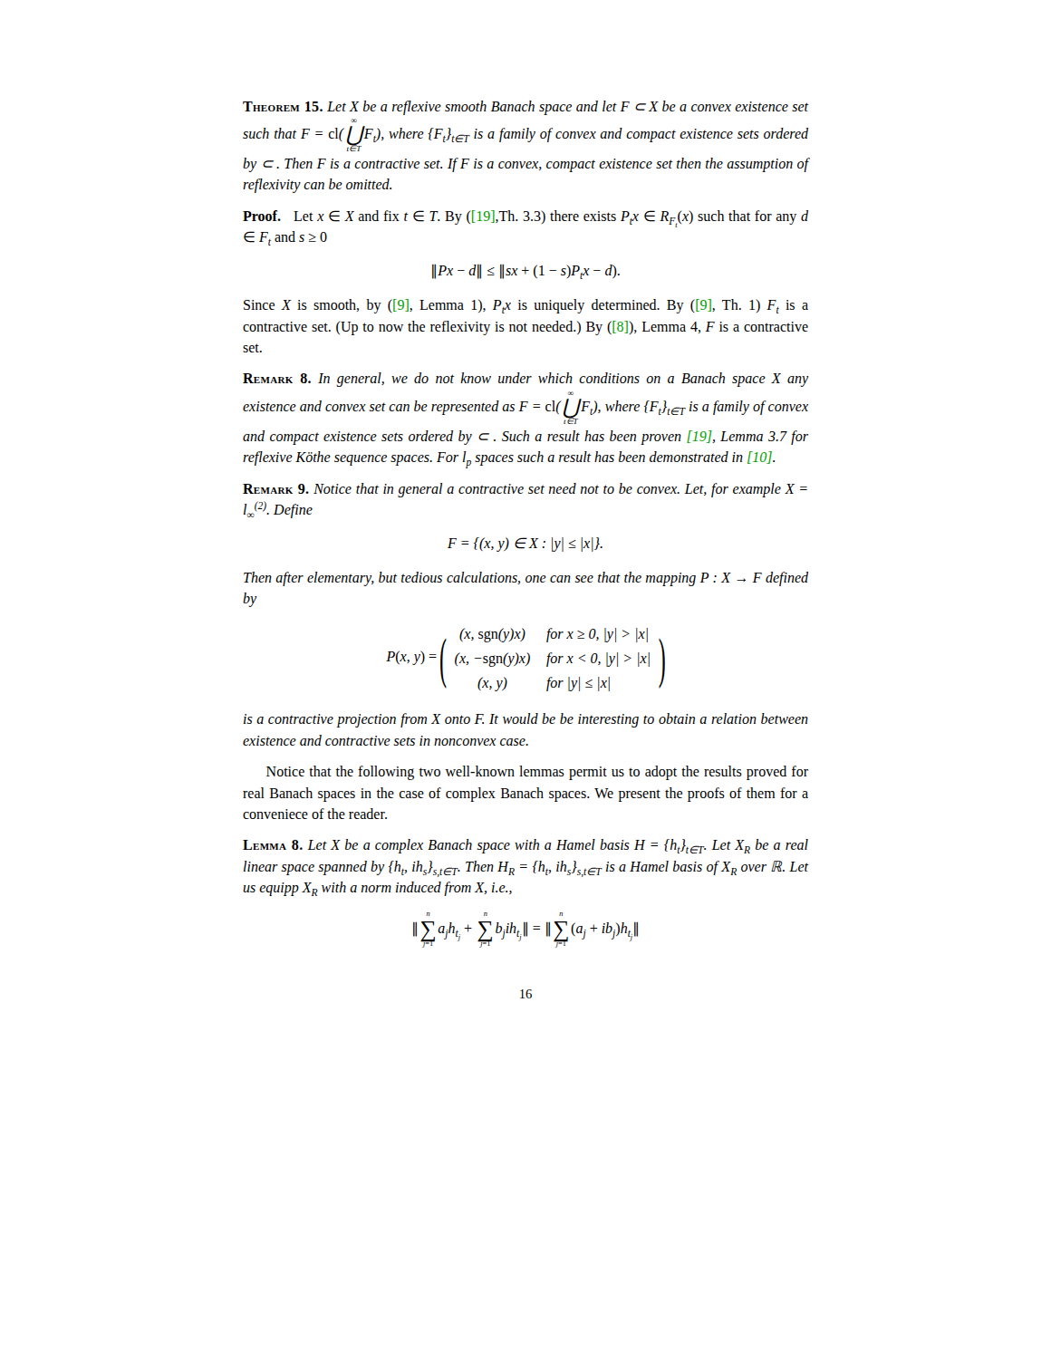Theorem 15. Let X be a reflexive smooth Banach space and let F ⊂ X be a convex existence set such that F = cl(∞⋃t∈T Ft), where {Ft}t∈T is a family of convex and compact existence sets ordered by ⊂ . Then F is a contractive set. If F is a convex, compact existence set then the assumption of reflexivity can be omitted.
Proof. Let x ∈ X and fix t ∈ T. By ([19],Th. 3.3) there exists Ptx ∈ RFt(x) such that for any d ∈ Ft and s ≥ 0
∥Px − d∥ ≤ ∥sx + (1 − s)Ptx − d).
Since X is smooth, by ([9], Lemma 1), Ptx is uniquely determined. By ([9], Th. 1) Ft is a contractive set. (Up to now the reflexivity is not needed.) By ([8]), Lemma 4, F is a contractive set.
Remark 8. In general, we do not know under which conditions on a Banach space X any existence and convex set can be represented as F = cl(∞⋃t∈T Ft), where {Ft}t∈T is a family of convex and compact existence sets ordered by ⊂ . Such a result has been proven [19], Lemma 3.7 for reflexive Köthe sequence spaces. For lp spaces such a result has been demonstrated in [10].
Remark 9. Notice that in general a contractive set need not to be convex. Let, for example X = l∞(2). Define
F = {(x, y) ∈ X : |y| ≤ |x|}.
Then after elementary, but tedious calculations, one can see that the mapping P : X → F defined by
P(x, y) =
| ( x , sgn ( y ) x ) | for x ≥ 0, / y / > / x / |
| ( x , − sgn ( y ) x ) | for x < 0, / y / > / x / |
| ( x , y ) | for / y / ≤ / x / |
is a contractive projection from X onto F. It would be be interesting to obtain a relation between existence and contractive sets in nonconvex case.
Notice that the following two well-known lemmas permit us to adopt the results proved for real Banach spaces in the case of complex Banach spaces. We present the proofs of them for a conveniece of the reader.
Lemma 8. Let X be a complex Banach space with a Hamel basis H = {ht}t∈T. Let XR be a real linear space spanned by {ht, ihs}s,t∈T. Then HR = {ht, ihs}s,t∈T is a Hamel basis of XR over ℝ. Let us equipp XR with a norm induced from X, i.e.,
∥n∑j=1 ajhtj + n∑j=1 bjihtj∥ = ∥n∑j=1(aj + ibj)htj∥
16